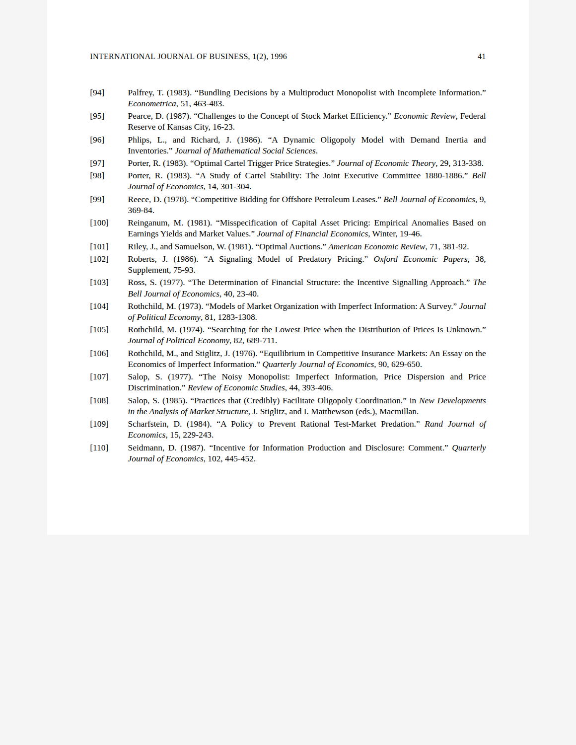International Journal of Business, 1(2), 1996 41
[94] Palfrey, T. (1983). “Bundling Decisions by a Multiproduct Monopolist with Incomplete Information.” Econometrica, 51, 463-483.
[95] Pearce, D. (1987). “Challenges to the Concept of Stock Market Efficiency.” Economic Review, Federal Reserve of Kansas City, 16-23.
[96] Phlips, L., and Richard, J. (1986). “A Dynamic Oligopoly Model with Demand Inertia and Inventories.” Journal of Mathematical Social Sciences.
[97] Porter, R. (1983). “Optimal Cartel Trigger Price Strategies.” Journal of Economic Theory, 29, 313-338.
[98] Porter, R. (1983). “A Study of Cartel Stability: The Joint Executive Committee 1880-1886.” Bell Journal of Economics, 14, 301-304.
[99] Reece, D. (1978). “Competitive Bidding for Offshore Petroleum Leases.” Bell Journal of Economics, 9, 369-84.
[100] Reinganum, M. (1981). “Misspecification of Capital Asset Pricing: Empirical Anomalies Based on Earnings Yields and Market Values.” Journal of Financial Economics, Winter, 19-46.
[101] Riley, J., and Samuelson, W. (1981). “Optimal Auctions.” American Economic Review, 71, 381-92.
[102] Roberts, J. (1986). “A Signaling Model of Predatory Pricing.” Oxford Economic Papers, 38, Supplement, 75-93.
[103] Ross, S. (1977). “The Determination of Financial Structure: the Incentive Signalling Approach.” The Bell Journal of Economics, 40, 23-40.
[104] Rothchild, M. (1973). “Models of Market Organization with Imperfect Information: A Survey.” Journal of Political Economy, 81, 1283-1308.
[105] Rothchild, M. (1974). “Searching for the Lowest Price when the Distribution of Prices Is Unknown.” Journal of Political Economy, 82, 689-711.
[106] Rothchild, M., and Stiglitz, J. (1976). “Equilibrium in Competitive Insurance Markets: An Essay on the Economics of Imperfect Information.” Quarterly Journal of Economics, 90, 629-650.
[107] Salop, S. (1977). “The Noisy Monopolist: Imperfect Information, Price Dispersion and Price Discrimination.” Review of Economic Studies, 44, 393-406.
[108] Salop, S. (1985). “Practices that (Credibly) Facilitate Oligopoly Coordination.” in New Developments in the Analysis of Market Structure, J. Stiglitz, and I. Matthewson (eds.), Macmillan.
[109] Scharfstein, D. (1984). “A Policy to Prevent Rational Test-Market Predation.” Rand Journal of Economics, 15, 229-243.
[110] Seidmann, D. (1987). “Incentive for Information Production and Disclosure: Comment.” Quarterly Journal of Economics, 102, 445-452.